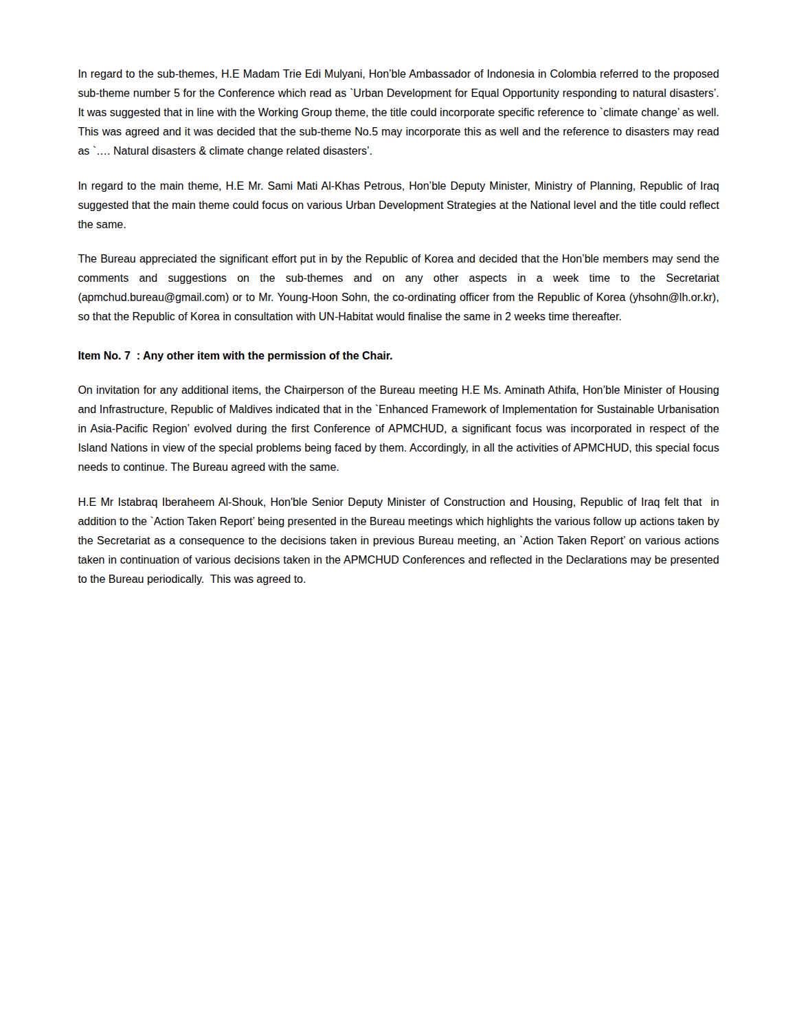In regard to the sub-themes, H.E Madam Trie Edi Mulyani, Hon’ble Ambassador of Indonesia in Colombia referred to the proposed sub-theme number 5 for the Conference which read as `Urban Development for Equal Opportunity responding to natural disasters’. It was suggested that in line with the Working Group theme, the title could incorporate specific reference to `climate change’ as well. This was agreed and it was decided that the sub-theme No.5 may incorporate this as well and the reference to disasters may read as `…. Natural disasters & climate change related disasters’.
In regard to the main theme, H.E Mr. Sami Mati Al-Khas Petrous, Hon’ble Deputy Minister, Ministry of Planning, Republic of Iraq suggested that the main theme could focus on various Urban Development Strategies at the National level and the title could reflect the same.
The Bureau appreciated the significant effort put in by the Republic of Korea and decided that the Hon’ble members may send the comments and suggestions on the sub-themes and on any other aspects in a week time to the Secretariat (apmchud.bureau@gmail.com) or to Mr. Young-Hoon Sohn, the co-ordinating officer from the Republic of Korea (yhsohn@lh.or.kr), so that the Republic of Korea in consultation with UN-Habitat would finalise the same in 2 weeks time thereafter.
Item No. 7 : Any other item with the permission of the Chair.
On invitation for any additional items, the Chairperson of the Bureau meeting H.E Ms. Aminath Athifa, Hon’ble Minister of Housing and Infrastructure, Republic of Maldives indicated that in the `Enhanced Framework of Implementation for Sustainable Urbanisation in Asia-Pacific Region’ evolved during the first Conference of APMCHUD, a significant focus was incorporated in respect of the Island Nations in view of the special problems being faced by them. Accordingly, in all the activities of APMCHUD, this special focus needs to continue. The Bureau agreed with the same.
H.E Mr Istabraq Iberaheem Al-Shouk, Hon'ble Senior Deputy Minister of Construction and Housing, Republic of Iraq felt that in addition to the `Action Taken Report’ being presented in the Bureau meetings which highlights the various follow up actions taken by the Secretariat as a consequence to the decisions taken in previous Bureau meeting, an `Action Taken Report’ on various actions taken in continuation of various decisions taken in the APMCHUD Conferences and reflected in the Declarations may be presented to the Bureau periodically. This was agreed to.